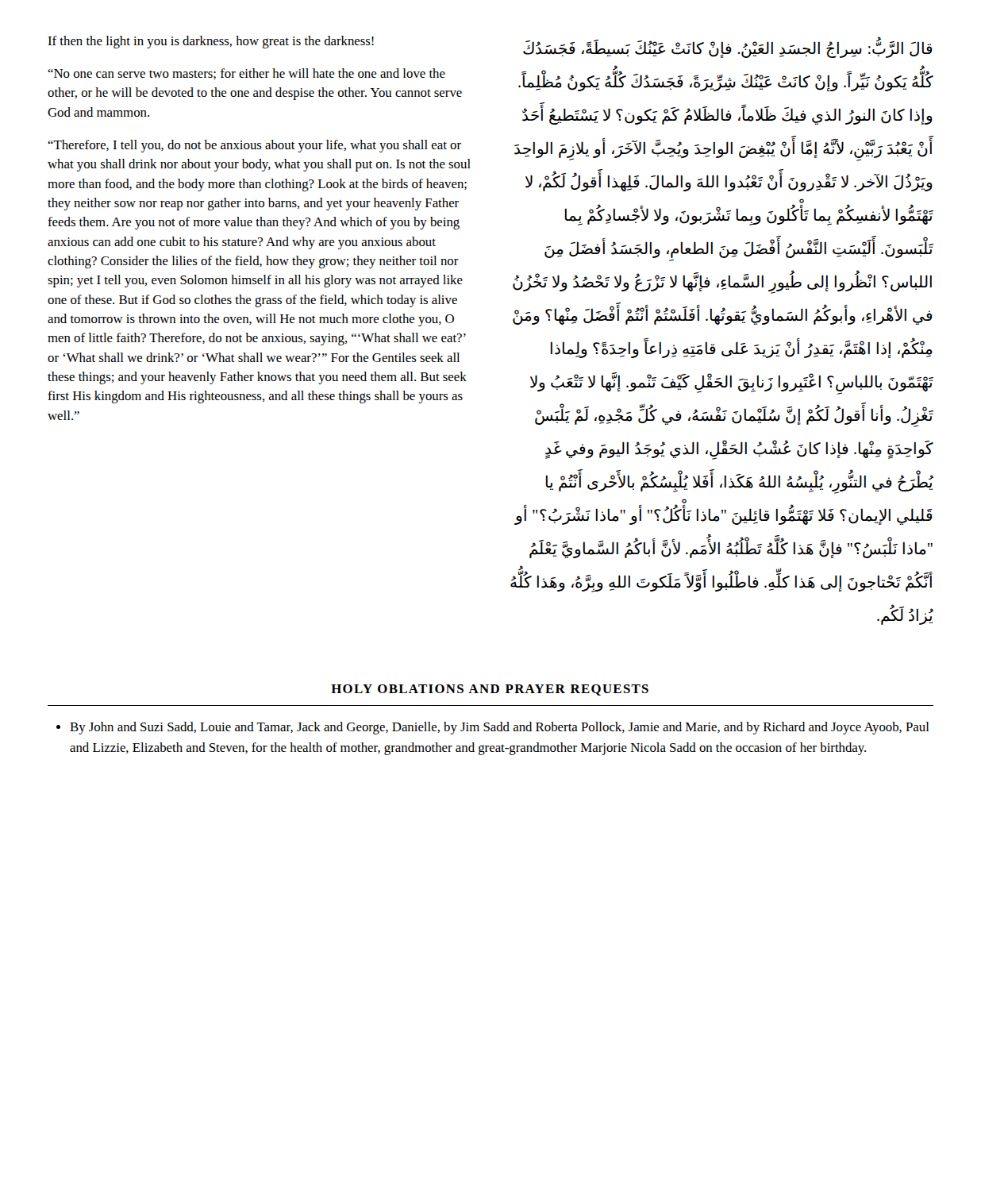If then the light in you is darkness, how great is the darkness!
“No one can serve two masters; for either he will hate the one and love the other, or he will be devoted to the one and despise the other. You cannot serve God and mammon.
“Therefore, I tell you, do not be anxious about your life, what you shall eat or what you shall drink nor about your body, what you shall put on. Is not the soul more than food, and the body more than clothing? Look at the birds of heaven; they neither sow nor reap nor gather into barns, and yet your heavenly Father feeds them. Are you not of more value than they? And which of you by being anxious can add one cubit to his stature? And why are you anxious about clothing? Consider the lilies of the field, how they grow; they neither toil nor spin; yet I tell you, even Solomon himself in all his glory was not arrayed like one of these. But if God so clothes the grass of the field, which today is alive and tomorrow is thrown into the oven, will He not much more clothe you, O men of little faith? Therefore, do not be anxious, saying, “‘What shall we eat?’ or ‘What shall we drink?’ or ‘What shall we wear?’” For the Gentiles seek all these things; and your heavenly Father knows that you need them all. But seek first His kingdom and His righteousness, and all these things shall be yours as well.”
قالَ الرَّبُّ: سِراجُ الجسَدِ العَيْنُ. فإنْ كانَتْ عَيْنُكَ بَسيطَةً، فَجَسَدُكَ كُلُّهُ يَكونُ نَيِّراً. وإنْ كانَتْ عَيْنُكَ شِرِّيرَةً، فَجَسَدُكَ كُلُّهُ يَكونُ مُظْلِماً. وإذا كانَ النورُ الذي فيكَ ظَلاماً، فالظَلامُ كَمْ يَكون؟ لا يَسْتَطيعُ أَحَدٌ أَنْ يَعْبُدَ رَبَّيْنِ، لأنَّهُ إمَّا أَنْ يُبْغِضَ الواحِدَ ويُحِبَّ الآخَرَ، أو يلازِمَ الواحِدَ ويَرْذُلَ الآخر. لا تَقْدِرونَ أَنْ تَعْبُدوا اللهَ والمالَ. فَلِهذا أَقولُ لَكُمْ، لا تَهْتَمُّوا لأنفسِكُمْ بِما تَأْكُلونَ وبِما تَشْرَبونَ، ولا لأجْسادِكُمْ بِما تَلْبَسونَ. أَلَيْسَتِ النَّفْسُ أَفْضَلَ مِنَ الطعامِ، والجَسَدُ أفضَلَ مِنَ اللباس؟ انْظُروا إلى طُيورِ السَّماءِ، فإنَّها لا تَزْرَعُ ولا تَحْصُدُ ولا تَخْزُنُ في الأهْراءِ، وأبوكُمُ السَماويُّ يَقوتُها. أفَلَسْتُمْ أنْتُمْ أَفْضَلَ مِنْها؟ ومَنْ مِنْكُمْ، إذا اهْتَمَّ، يَقدِرُ أنْ يَزيدَ عَلى قامَتِهِ ذِراعاً واحِدَةً؟ ولِماذا تَهْتَمّونَ باللباسِ؟ اعْتَبِروا زَنابِقَ الحَقْلِ كَيْفَ تَنْمو. إنَّها لا تَتْعَبُ ولا تَغْزِلُ. وأنا أَقولُ لَكُمْ إنَّ سُلَيْمانَ نَفْسَهُ، في كُلِّ مَجْدِهِ، لَمْ يَلْبَسْ كَواحِدَةٍ مِنْها. فإذا كانَ عُشْبُ الحَقْلِ، الذي يُوجَدُ اليومَ وفي غَدٍ يُطْرَحُ في التنُّورِ، يُلْبِسُهُ اللهُ هَكَذا، أَفَلا يُلْبِسُكُمْ بالأَحْرى أَنْتُمْ يا قَليلي الإيمان؟ فَلا تَهْتَمُّوا قائِلينَ "ماذا نَأْكُلُ؟" أو "ماذا نَشْرَبُ؟" أو "ماذا نَلْبَسُ؟" فإنَّ هَذا كُلَّهُ تَطْلُبُهُ الأُمَم. لأنَّ أباكُمُ السَّماويَّ يَعْلَمُ أنَّكُمْ تَحْتاجونَ إلى هَذا كلِّهِ. فاطْلُبوا أَوَّلاً مَلَكوتَ اللهِ وبِرَّهُ، وهَذا كُلُّهُ يُزادُ لَكُم.
Holy Oblations and Prayer Requests
By John and Suzi Sadd, Louie and Tamar, Jack and George, Danielle, by Jim Sadd and Roberta Pollock, Jamie and Marie, and by Richard and Joyce Ayoob, Paul and Lizzie, Elizabeth and Steven, for the health of mother, grandmother and great-grandmother Marjorie Nicola Sadd on the occasion of her birthday.